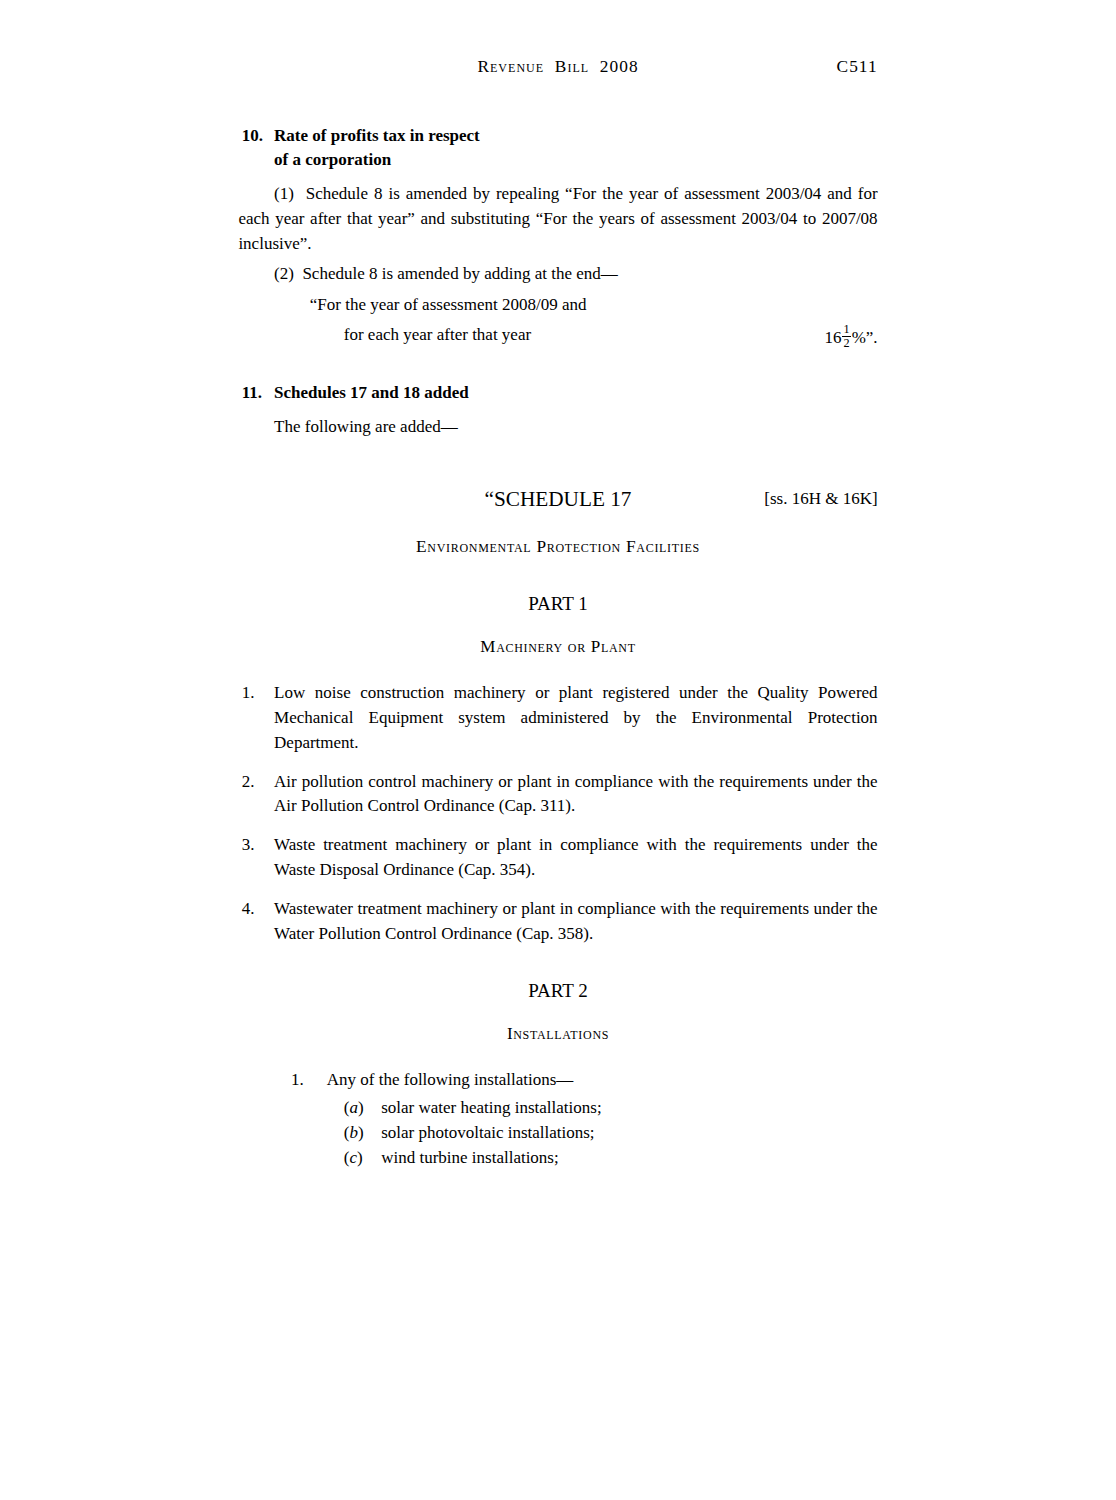Revenue Bill 2008 C511
10. Rate of profits tax in respectof a corporation
(1) Schedule 8 is amended by repealing “For the year of assessment 2003/04 and for each year after that year” and substituting “For the years of assessment 2003/04 to 2007/08 inclusive”.
(2) Schedule 8 is amended by adding at the end—
“For the year of assessment 2008/09 and
1612%”. for each year after that year
11. Schedules 17 and 18 added
The following are added—
“SCHEDULE 17 [ss. 16H & 16K]
Environmental Protection Facilities
PART 1
Machinery or Plant
1. Low noise construction machinery or plant registered under the Quality Powered Mechanical Equipment system administered by the Environmental Protection Department.
2. Air pollution control machinery or plant in compliance with the requirements under the Air Pollution Control Ordinance (Cap. 311).
3. Waste treatment machinery or plant in compliance with the requirements under the Waste Disposal Ordinance (Cap. 354).
4. Wastewater treatment machinery or plant in compliance with the requirements under the Water Pollution Control Ordinance (Cap. 358).
PART 2
Installations
1. Any of the following installations—
(a) solar water heating installations;
(b) solar photovoltaic installations;
(c) wind turbine installations;